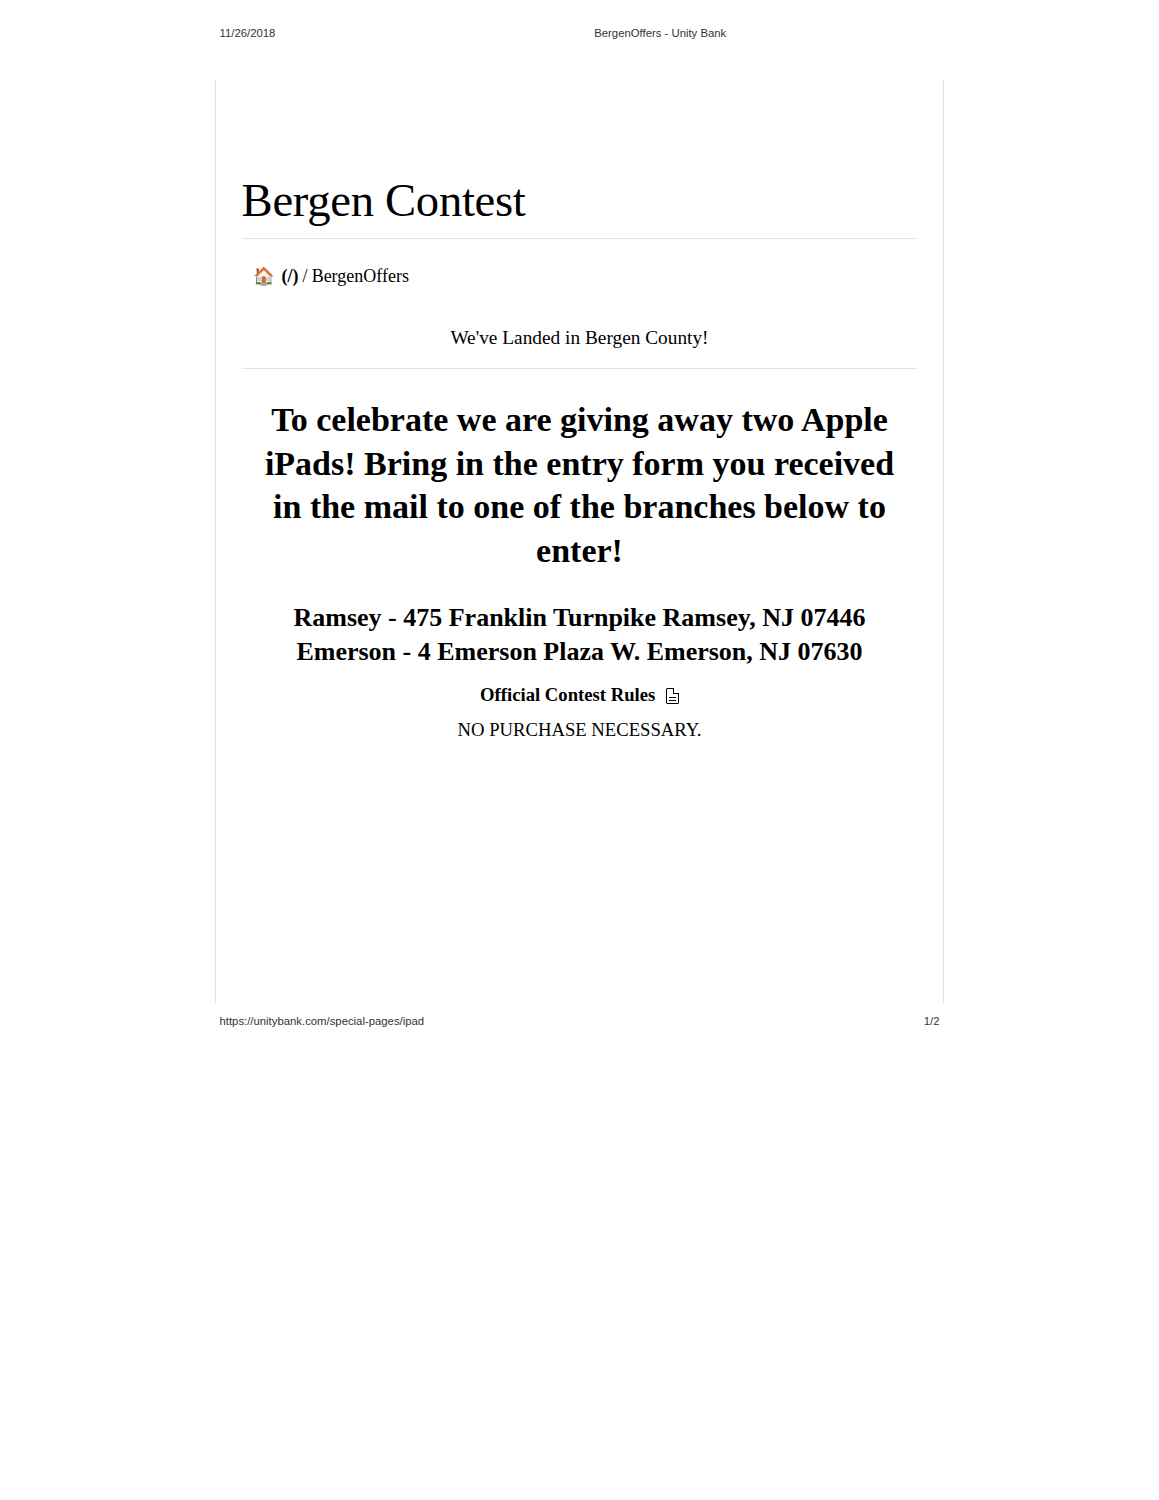11/26/2018 BergenOffers - Unity Bank
Bergen Contest
🏠 (/)/BergenOffers
We've Landed in Bergen County!
To celebrate we are giving away two Apple iPads! Bring in the entry form you received in the mail to one of the branches below to enter!
Ramsey - 475 Franklin Turnpike Ramsey, NJ 07446
Emerson - 4 Emerson Plaza W. Emerson, NJ 07630
Official Contest Rules
NO PURCHASE NECESSARY.
https://unitybank.com/special-pages/ipad 1/2